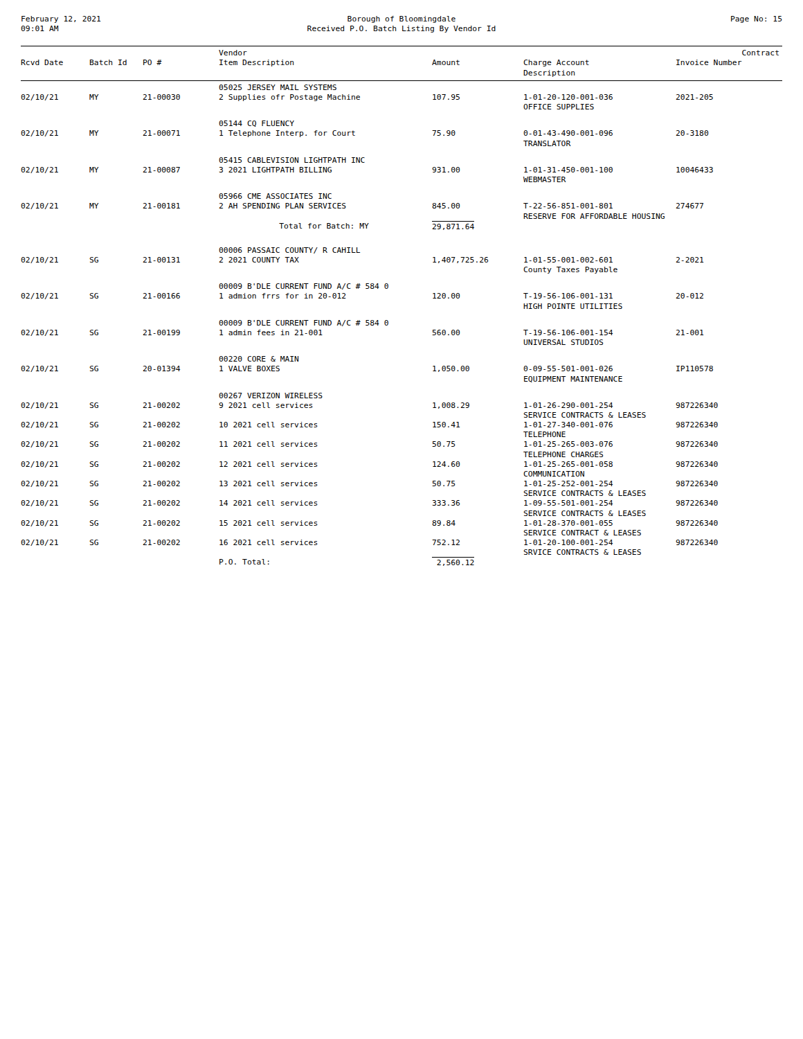February 12, 2021
09:01 AM
Borough of Bloomingdale
Received P.O. Batch Listing By Vendor Id
Page No: 15
| | Vendor | | | Contract |
| --- | --- | --- | --- | --- |
| Rcvd Date | Batch Id | PO # | Item Description | Amount | Charge Account Description | Invoice Number |
| | 05025 JERSEY MAIL SYSTEMS |
| 02/10/21 | MY | 21-00030 | 2 Supplies ofr Postage Machine | 107.95 | 1-01-20-120-001-036 OFFICE SUPPLIES | 2021-205 |
| | 05144 CQ FLUENCY |
| 02/10/21 | MY | 21-00071 | 1 Telephone Interp. for Court | 75.90 | 0-01-43-490-001-096 TRANSLATOR | 20-3180 |
| | 05415 CABLEVISION LIGHTPATH INC |
| 02/10/21 | MY | 21-00087 | 3 2021 LIGHTPATH BILLING | 931.00 | 1-01-31-450-001-100 WEBMASTER | 10046433 |
| | 05966 CME ASSOCIATES INC |
| 02/10/21 | MY | 21-00181 | 2 AH SPENDING PLAN SERVICES | 845.00 | T-22-56-851-001-801 RESERVE FOR AFFORDABLE HOUSING | 274677 |
| | Total for Batch: MY | 29,871.64 | |
| | 00006 PASSAIC COUNTY/ R CAHILL |
| 02/10/21 | SG | 21-00131 | 2 2021 COUNTY TAX | 1,407,725.26 | 1-01-55-001-002-601 County Taxes Payable | 2-2021 |
| | 00009 B'DLE CURRENT FUND A/C # 584 0 |
| 02/10/21 | SG | 21-00166 | 1 admion frrs for in 20-012 | 120.00 | T-19-56-106-001-131 HIGH POINTE UTILITIES | 20-012 |
| | 00009 B'DLE CURRENT FUND A/C # 584 0 |
| 02/10/21 | SG | 21-00199 | 1 admin fees in 21-001 | 560.00 | T-19-56-106-001-154 UNIVERSAL STUDIOS | 21-001 |
| | 00220 CORE & MAIN |
| 02/10/21 | SG | 20-01394 | 1 VALVE BOXES | 1,050.00 | 0-09-55-501-001-026 EQUIPMENT MAINTENANCE | IP110578 |
| | 00267 VERIZON WIRELESS |
| 02/10/21 | SG | 21-00202 | 9 2021 cell services | 1,008.29 | 1-01-26-290-001-254 SERVICE CONTRACTS & LEASES | 987226340 |
| 02/10/21 | SG | 21-00202 | 10 2021 cell services | 150.41 | 1-01-27-340-001-076 TELEPHONE | 987226340 |
| 02/10/21 | SG | 21-00202 | 11 2021 cell services | 50.75 | 1-01-25-265-003-076 TELEPHONE CHARGES | 987226340 |
| 02/10/21 | SG | 21-00202 | 12 2021 cell services | 124.60 | 1-01-25-265-001-058 COMMUNICATION | 987226340 |
| 02/10/21 | SG | 21-00202 | 13 2021 cell services | 50.75 | 1-01-25-252-001-254 SERVICE CONTRACTS & LEASES | 987226340 |
| 02/10/21 | SG | 21-00202 | 14 2021 cell services | 333.36 | 1-09-55-501-001-254 SERVICE CONTRACTS & LEASES | 987226340 |
| 02/10/21 | SG | 21-00202 | 15 2021 cell services | 89.84 | 1-01-28-370-001-055 SERVICE CONTRACT & LEASES | 987226340 |
| 02/10/21 | SG | 21-00202 | 16 2021 cell services | 752.12 | 1-01-20-100-001-254 SRVICE CONTRACTS & LEASES | 987226340 |
| | P.O. Total: | 2,560.12 | |